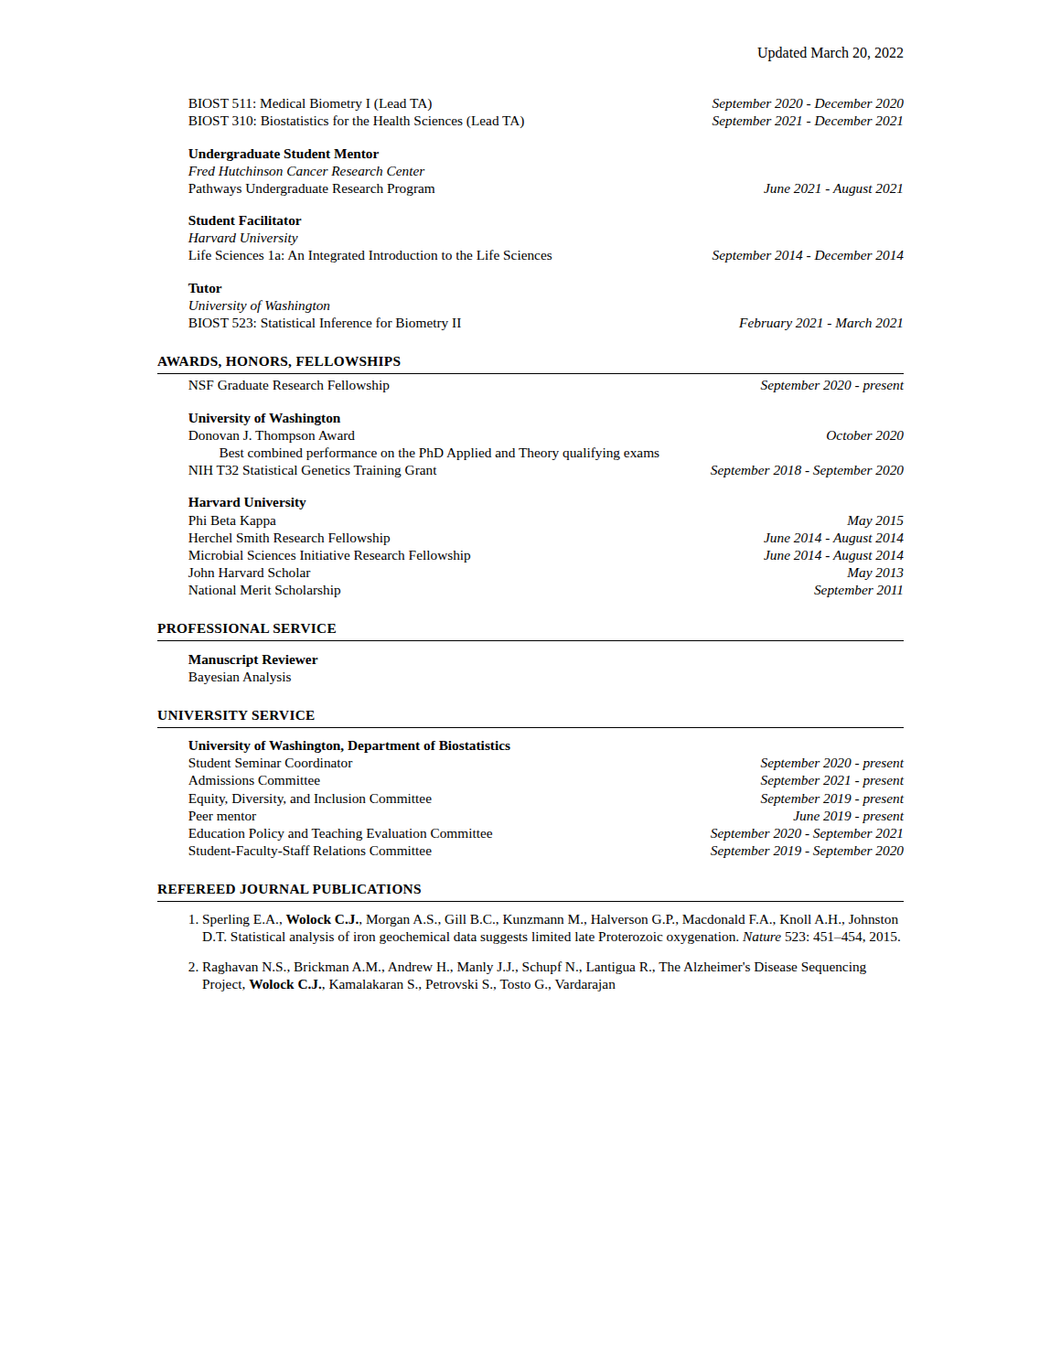Updated March 20, 2022
BIOST 511: Medical Biometry I (Lead TA)
September 2020 - December 2020
BIOST 310: Biostatistics for the Health Sciences (Lead TA)
September 2021 - December 2021
Undergraduate Student Mentor
Fred Hutchinson Cancer Research Center
Pathways Undergraduate Research Program
June 2021 - August 2021
Student Facilitator
Harvard University
Life Sciences 1a: An Integrated Introduction to the Life Sciences
September 2014 - December 2014
Tutor
University of Washington
BIOST 523: Statistical Inference for Biometry II
February 2021 - March 2021
AWARDS, HONORS, FELLOWSHIPS
NSF Graduate Research Fellowship
September 2020 - present
University of Washington
Donovan J. Thompson Award
October 2020
Best combined performance on the PhD Applied and Theory qualifying exams
NIH T32 Statistical Genetics Training Grant
September 2018 - September 2020
Harvard University
Phi Beta Kappa
May 2015
Herchel Smith Research Fellowship
June 2014 - August 2014
Microbial Sciences Initiative Research Fellowship
June 2014 - August 2014
John Harvard Scholar
May 2013
National Merit Scholarship
September 2011
PROFESSIONAL SERVICE
Manuscript Reviewer
Bayesian Analysis
UNIVERSITY SERVICE
University of Washington, Department of Biostatistics
Student Seminar Coordinator
September 2020 - present
Admissions Committee
September 2021 - present
Equity, Diversity, and Inclusion Committee
September 2019 - present
Peer mentor
June 2019 - present
Education Policy and Teaching Evaluation Committee
September 2020 - September 2021
Student-Faculty-Staff Relations Committee
September 2019 - September 2020
REFEREED JOURNAL PUBLICATIONS
Sperling E.A., Wolock C.J., Morgan A.S., Gill B.C., Kunzmann M., Halverson G.P., Macdonald F.A., Knoll A.H., Johnston D.T. Statistical analysis of iron geochemical data suggests limited late Proterozoic oxygenation. Nature 523: 451–454, 2015.
Raghavan N.S., Brickman A.M., Andrew H., Manly J.J., Schupf N., Lantigua R., The Alzheimer's Disease Sequencing Project, Wolock C.J., Kamalakaran S., Petrovski S., Tosto G., Vardarajan